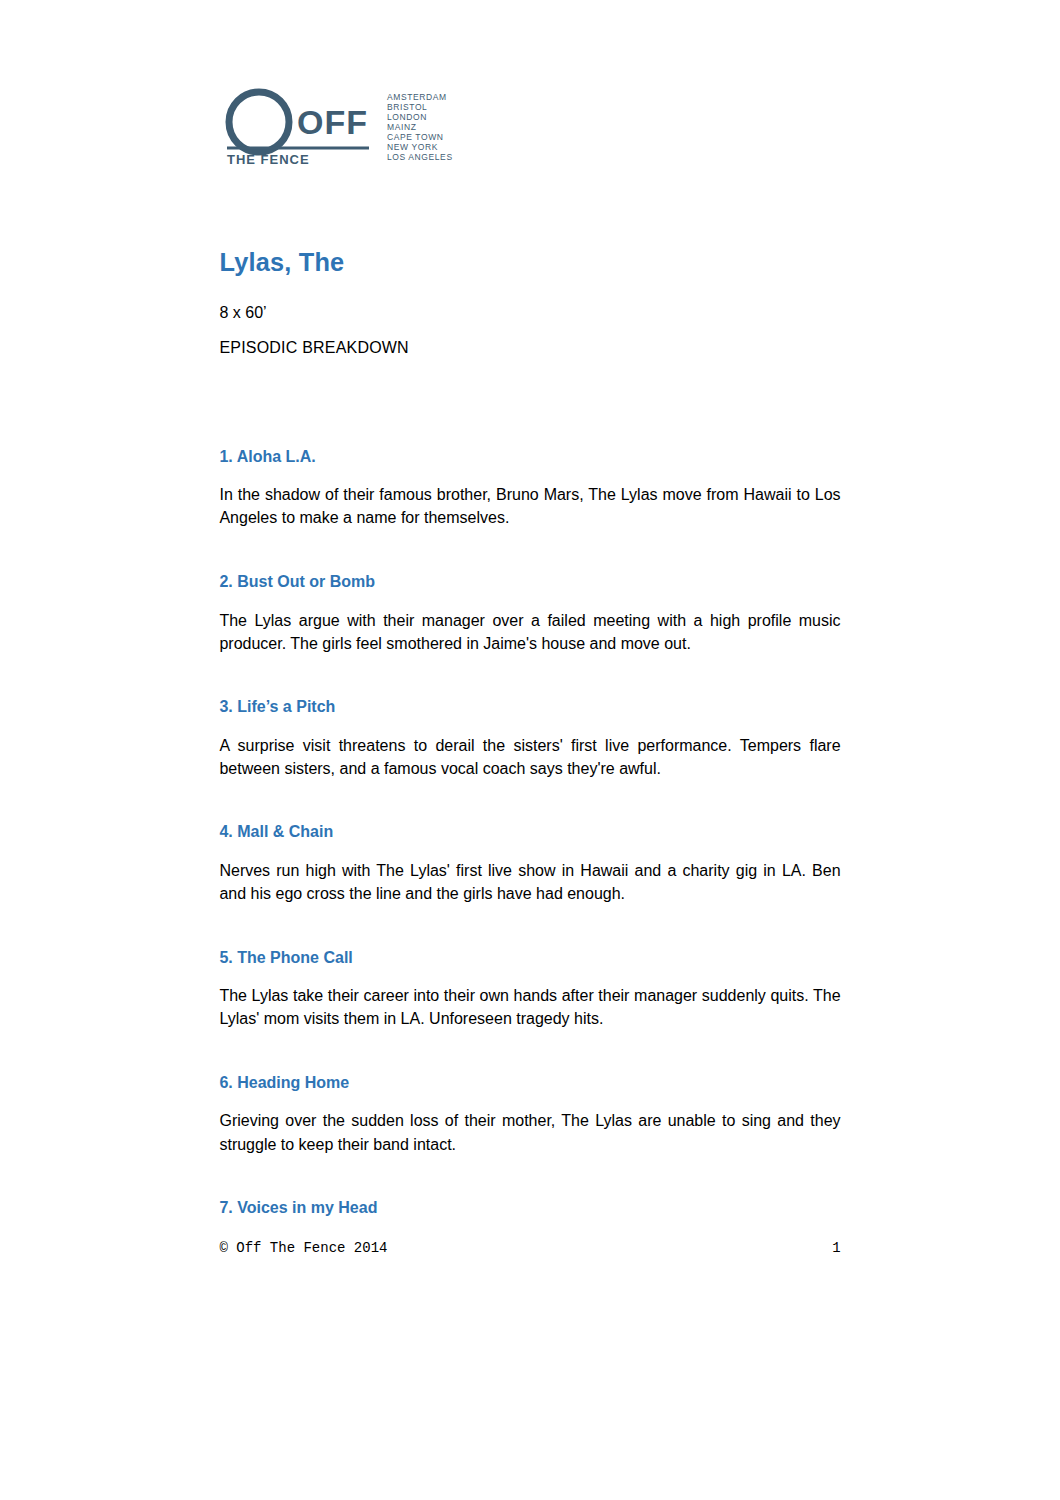OFF THE FENCE AMSTERDAM BRISTOL LONDON MAINZ CAPE TOWN NEW YORK LOS ANGELES
Lylas, The
8 x 60’
EPISODIC BREAKDOWN
1. Aloha L.A.
In the shadow of their famous brother, Bruno Mars, The Lylas move from Hawaii to Los Angeles to make a name for themselves.
2. Bust Out or Bomb
The Lylas argue with their manager over a failed meeting with a high profile music producer. The girls feel smothered in Jaime's house and move out.
3. Life’s a Pitch
A surprise visit threatens to derail the sisters' first live performance. Tempers flare between sisters, and a famous vocal coach says they're awful.
4. Mall & Chain
Nerves run high with The Lylas' first live show in Hawaii and a charity gig in LA. Ben and his ego cross the line and the girls have had enough.
5. The Phone Call
The Lylas take their career into their own hands after their manager suddenly quits. The Lylas' mom visits them in LA. Unforeseen tragedy hits.
6. Heading Home
Grieving over the sudden loss of their mother, The Lylas are unable to sing and they struggle to keep their band intact.
7. Voices in my Head
© Off The Fence 2014 1